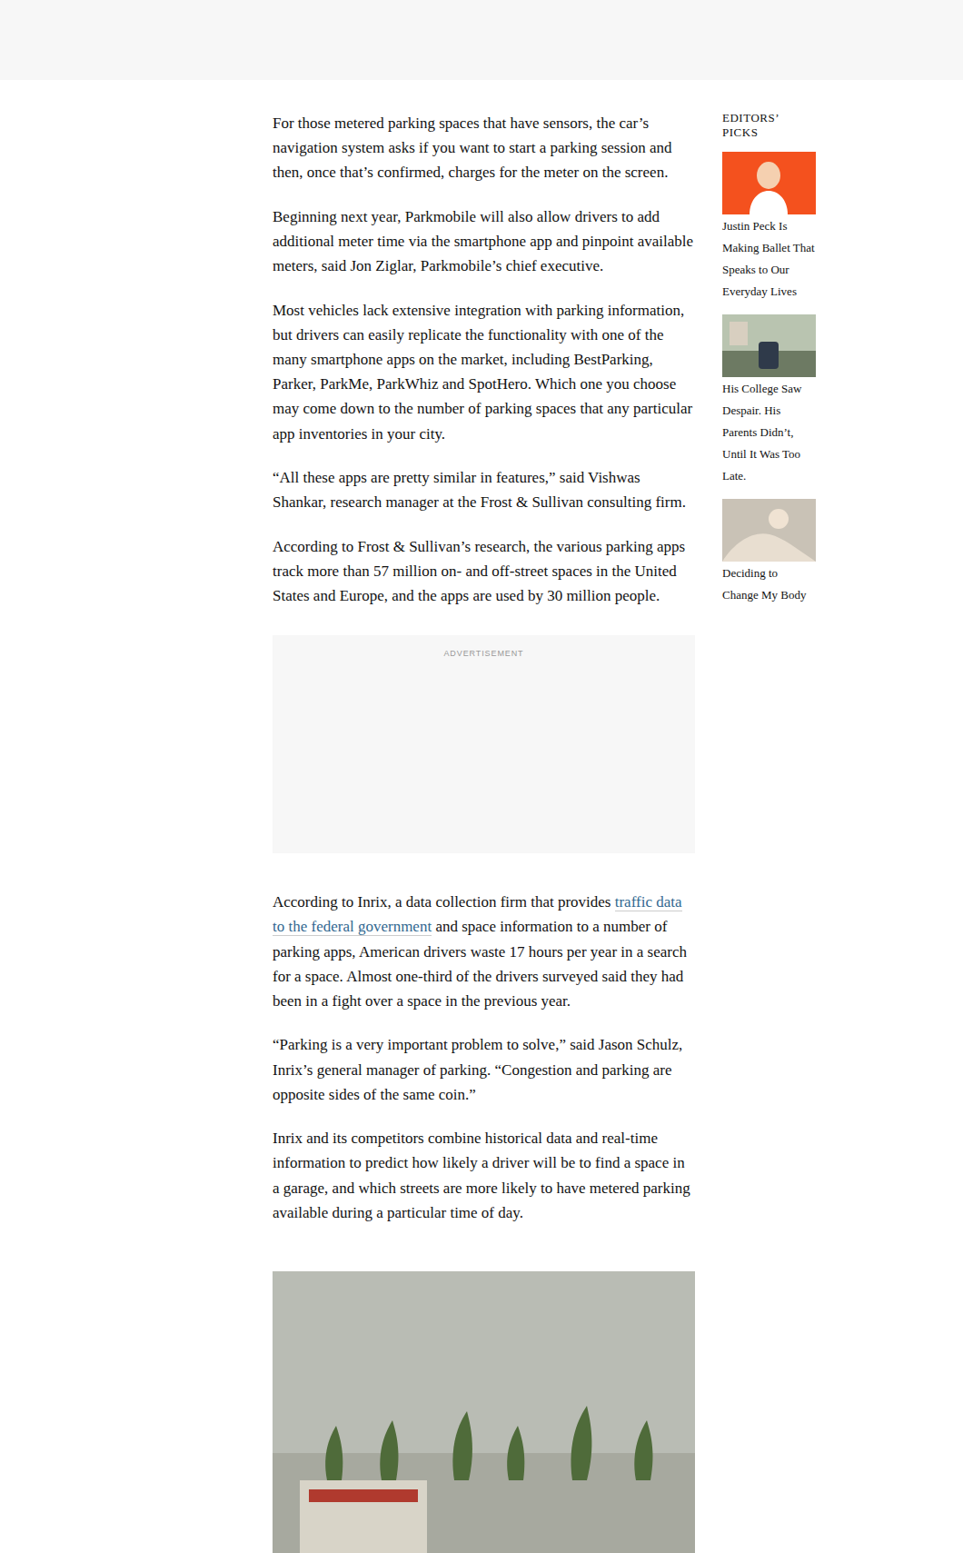For those metered parking spaces that have sensors, the car’s navigation system asks if you want to start a parking session and then, once that’s confirmed, charges for the meter on the screen.
Beginning next year, Parkmobile will also allow drivers to add additional meter time via the smartphone app and pinpoint available meters, said Jon Ziglar, Parkmobile’s chief executive.
Most vehicles lack extensive integration with parking information, but drivers can easily replicate the functionality with one of the many smartphone apps on the market, including BestParking, Parker, ParkMe, ParkWhiz and SpotHero. Which one you choose may come down to the number of parking spaces that any particular app inventories in your city.
“All these apps are pretty similar in features,” said Vishwas Shankar, research manager at the Frost & Sullivan consulting firm.
According to Frost & Sullivan’s research, the various parking apps track more than 57 million on- and off-street spaces in the United States and Europe, and the apps are used by 30 million people.
Advertisement
According to Inrix, a data collection firm that provides traffic data to the federal government and space information to a number of parking apps, American drivers waste 17 hours per year in a search for a space. Almost one-third of the drivers surveyed said they had been in a fight over a space in the previous year.
“Parking is a very important problem to solve,” said Jason Schulz, Inrix’s general manager of parking. “Congestion and parking are opposite sides of the same coin.”
Inrix and its competitors combine historical data and real-time information to predict how likely a driver will be to find a space in a garage, and which streets are more likely to have metered parking available during a particular time of day.
Editors’ Picks
Justin Peck Is Making Ballet That Speaks to Our Everyday Lives
His College Saw Despair. His Parents Didn’t, Until It Was Too Late.
Deciding to Change My Body